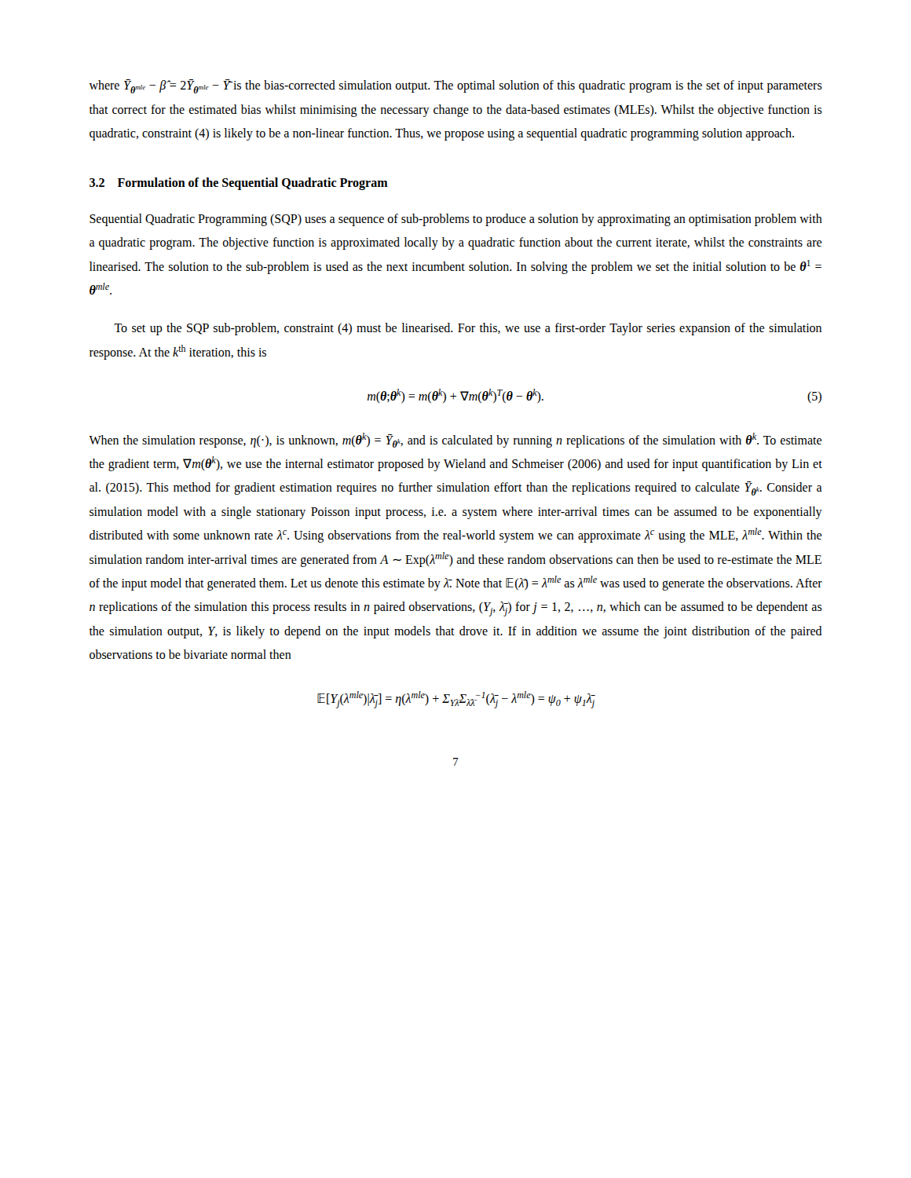where Ȳθmle − β̂ = 2Ȳθmle − Ȳ̄ is the bias-corrected simulation output. The optimal solution of this quadratic program is the set of input parameters that correct for the estimated bias whilst minimising the necessary change to the data-based estimates (MLEs). Whilst the objective function is quadratic, constraint (4) is likely to be a non-linear function. Thus, we propose using a sequential quadratic programming solution approach.
3.2 Formulation of the Sequential Quadratic Program
Sequential Quadratic Programming (SQP) uses a sequence of sub-problems to produce a solution by approximating an optimisation problem with a quadratic program. The objective function is approximated locally by a quadratic function about the current iterate, whilst the constraints are linearised. The solution to the sub-problem is used as the next incumbent solution. In solving the problem we set the initial solution to be θ1 = θmle.
To set up the SQP sub-problem, constraint (4) must be linearised. For this, we use a first-order Taylor series expansion of the simulation response. At the kth iteration, this is
m(θ;θk) = m(θk) + ∇m(θk)T(θ − θk). (5)
When the simulation response, η(·), is unknown, m(θk) = Ȳθk, and is calculated by running n replications of the simulation with θk. To estimate the gradient term, ∇m(θk), we use the internal estimator proposed by Wieland and Schmeiser (2006) and used for input quantification by Lin et al. (2015). This method for gradient estimation requires no further simulation effort than the replications required to calculate Ȳθk. Consider a simulation model with a single stationary Poisson input process, i.e. a system where inter-arrival times can be assumed to be exponentially distributed with some unknown rate λc. Using observations from the real-world system we can approximate λc using the MLE, λmle. Within the simulation random inter-arrival times are generated from A ∼ Exp(λmle) and these random observations can then be used to re-estimate the MLE of the input model that generated them. Let us denote this estimate by λ̄. Note that 𝔼(λ̄) = λmle as λmle was used to generate the observations. After n replications of the simulation this process results in n paired observations, (Yj, λ̄j) for j = 1, 2, …, n, which can be assumed to be dependent as the simulation output, Y, is likely to depend on the input models that drove it. If in addition we assume the joint distribution of the paired observations to be bivariate normal then
𝔼[Yj(λmle)|λ̄j] = η(λmle) + ΣYλ̄Σλ̄λ̄−1(λ̄j − λmle) = ψ0 + ψ1 λ̄j
7